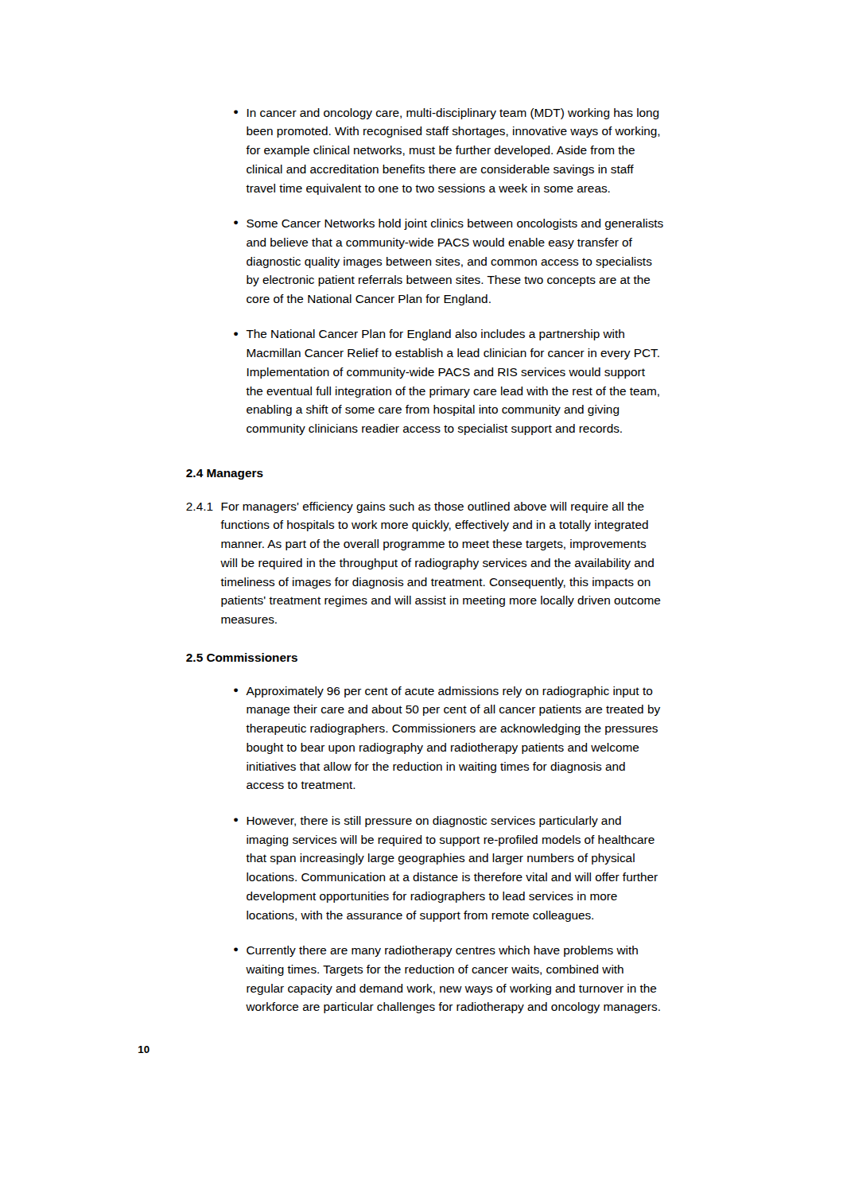In cancer and oncology care, multi-disciplinary team (MDT) working has long been promoted. With recognised staff shortages, innovative ways of working, for example clinical networks, must be further developed. Aside from the clinical and accreditation benefits there are considerable savings in staff travel time equivalent to one to two sessions a week in some areas.
Some Cancer Networks hold joint clinics between oncologists and generalists and believe that a community-wide PACS would enable easy transfer of diagnostic quality images between sites, and common access to specialists by electronic patient referrals between sites. These two concepts are at the core of the National Cancer Plan for England.
The National Cancer Plan for England also includes a partnership with Macmillan Cancer Relief to establish a lead clinician for cancer in every PCT. Implementation of community-wide PACS and RIS services would support the eventual full integration of the primary care lead with the rest of the team, enabling a shift of some care from hospital into community and giving community clinicians readier access to specialist support and records.
2.4 Managers
2.4.1
For managers' efficiency gains such as those outlined above will require all the functions of hospitals to work more quickly, effectively and in a totally integrated manner. As part of the overall programme to meet these targets, improvements will be required in the throughput of radiography services and the availability and timeliness of images for diagnosis and treatment. Consequently, this impacts on patients' treatment regimes and will assist in meeting more locally driven outcome measures.
2.5 Commissioners
Approximately 96 per cent of acute admissions rely on radiographic input to manage their care and about 50 per cent of all cancer patients are treated by therapeutic radiographers. Commissioners are acknowledging the pressures bought to bear upon radiography and radiotherapy patients and welcome initiatives that allow for the reduction in waiting times for diagnosis and access to treatment.
However, there is still pressure on diagnostic services particularly and imaging services will be required to support re-profiled models of healthcare that span increasingly large geographies and larger numbers of physical locations. Communication at a distance is therefore vital and will offer further development opportunities for radiographers to lead services in more locations, with the assurance of support from remote colleagues.
Currently there are many radiotherapy centres which have problems with waiting times. Targets for the reduction of cancer waits, combined with regular capacity and demand work, new ways of working and turnover in the workforce are particular challenges for radiotherapy and oncology managers.
10